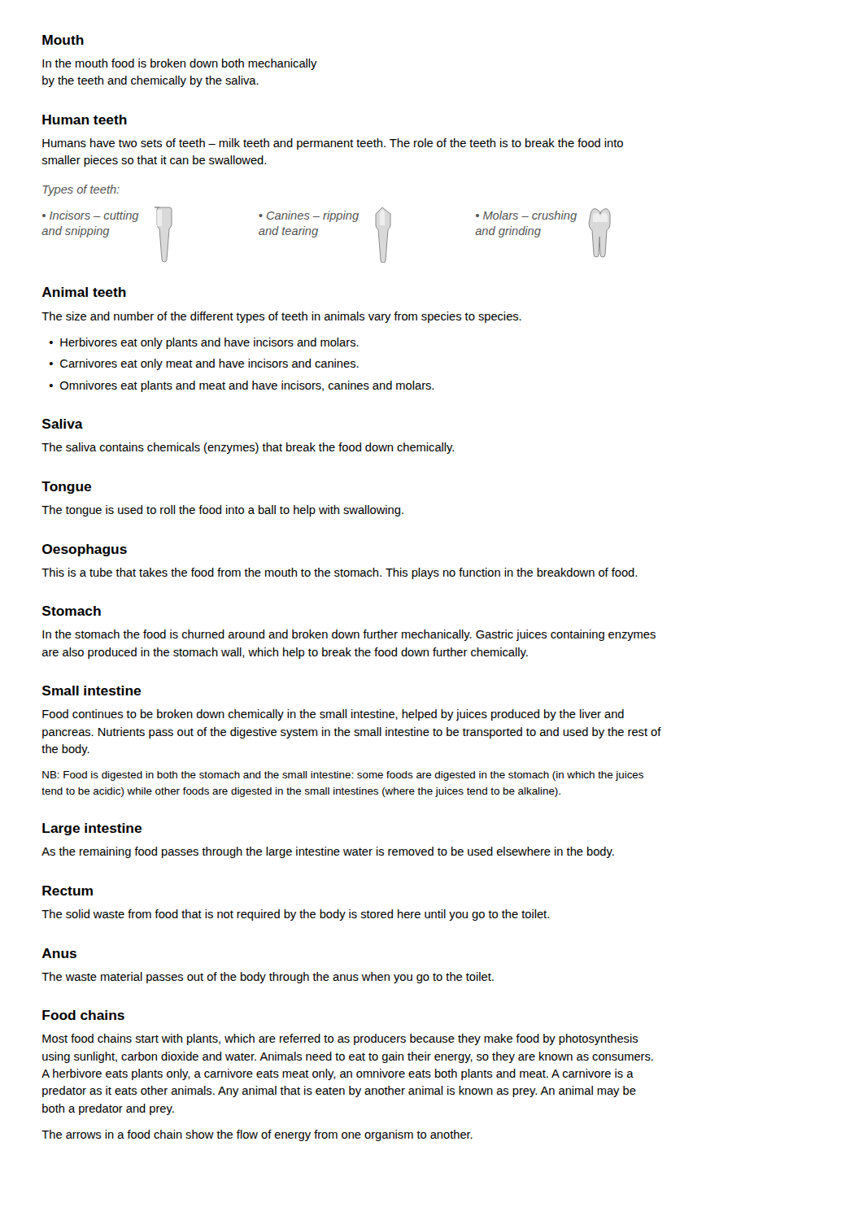Mouth
In the mouth food is broken down both mechanically
by the teeth and chemically by the saliva.
Human teeth
Humans have two sets of teeth – milk teeth and permanent teeth. The role of the teeth is to break the food into smaller pieces so that it can be swallowed.
Types of teeth:
Incisors – cutting
and snipping
Canines – ripping
and tearing
Molars – crushing
and grinding
Animal teeth
The size and number of the different types of teeth in animals vary from species to species.
Herbivores eat only plants and have incisors and molars.
Carnivores eat only meat and have incisors and canines.
Omnivores eat plants and meat and have incisors, canines and molars.
Saliva
The saliva contains chemicals (enzymes) that break the food down chemically.
Tongue
The tongue is used to roll the food into a ball to help with swallowing.
Oesophagus
This is a tube that takes the food from the mouth to the stomach. This plays no function in the breakdown of food.
Stomach
In the stomach the food is churned around and broken down further mechanically. Gastric juices containing enzymes are also produced in the stomach wall, which help to break the food down further chemically.
Small intestine
Food continues to be broken down chemically in the small intestine, helped by juices produced by the liver and pancreas. Nutrients pass out of the digestive system in the small intestine to be transported to and used by the rest of the body.
NB: Food is digested in both the stomach and the small intestine: some foods are digested in the stomach (in which the juices tend to be acidic) while other foods are digested in the small intestines (where the juices tend to be alkaline).
Large intestine
As the remaining food passes through the large intestine water is removed to be used elsewhere in the body.
Rectum
The solid waste from food that is not required by the body is stored here until you go to the toilet.
Anus
The waste material passes out of the body through the anus when you go to the toilet.
Food chains
Most food chains start with plants, which are referred to as producers because they make food by photosynthesis using sunlight, carbon dioxide and water. Animals need to eat to gain their energy, so they are known as consumers. A herbivore eats plants only, a carnivore eats meat only, an omnivore eats both plants and meat. A carnivore is a predator as it eats other animals. Any animal that is eaten by another animal is known as prey. An animal may be both a predator and prey.
The arrows in a food chain show the flow of energy from one organism to another.